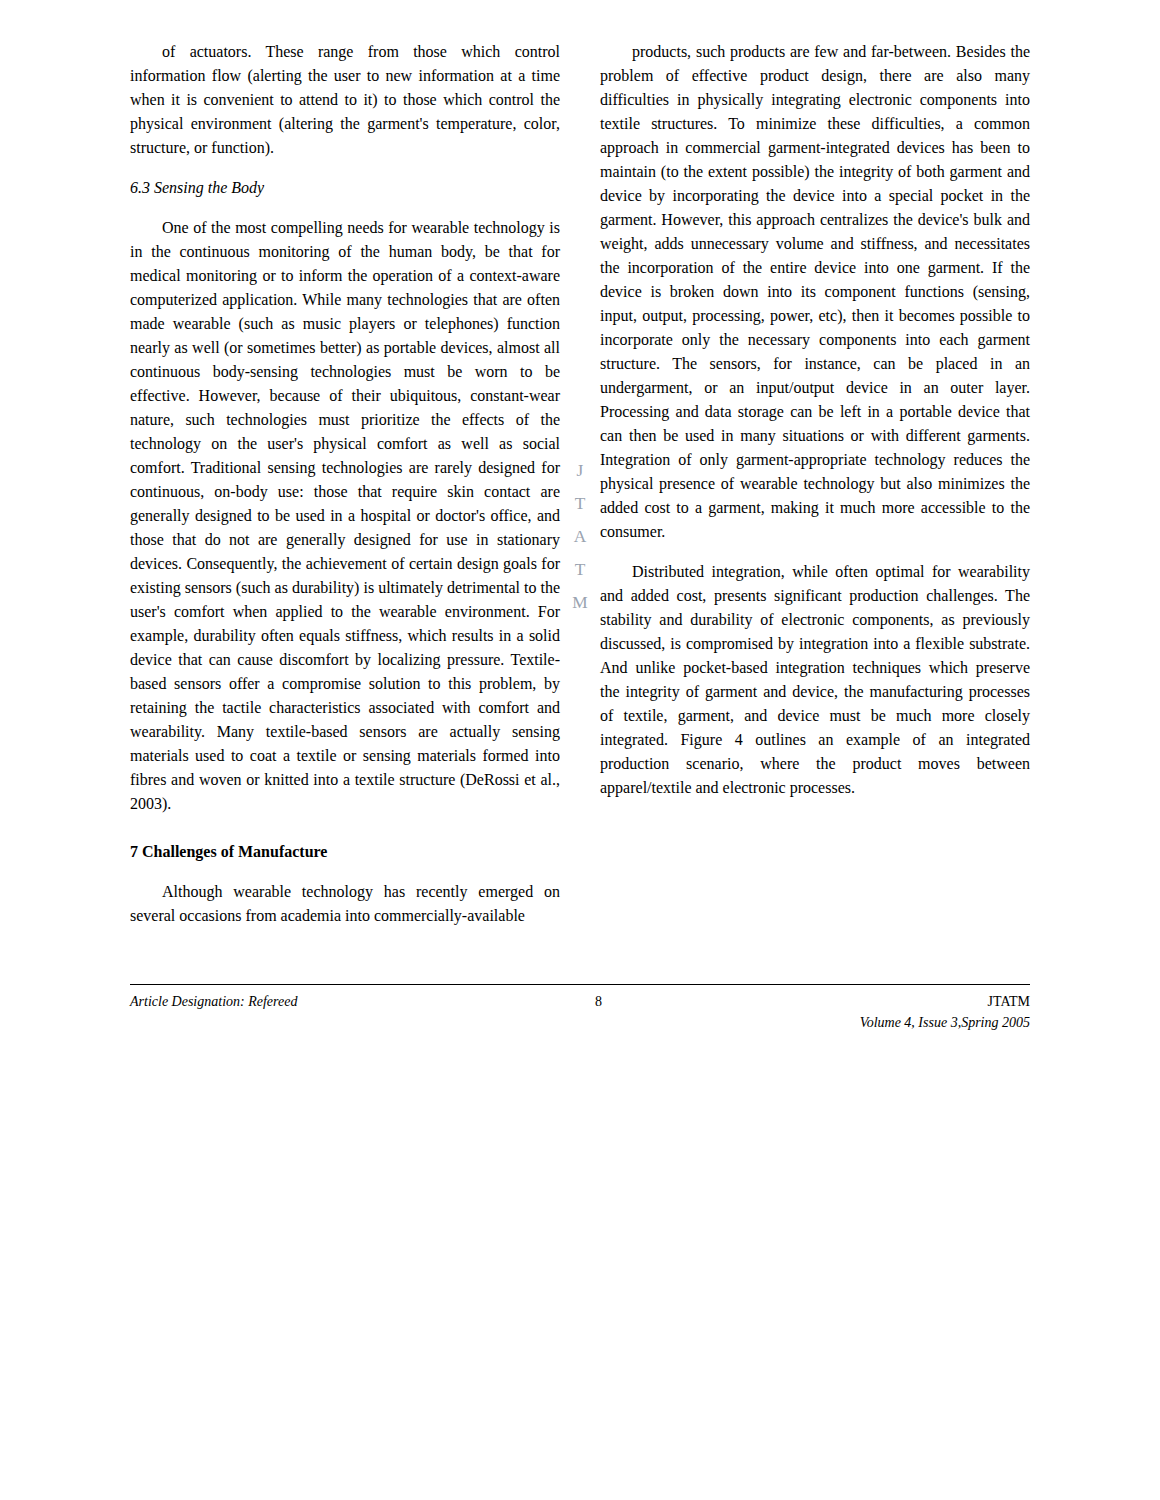of actuators. These range from those which control information flow (alerting the user to new information at a time when it is convenient to attend to it) to those which control the physical environment (altering the garment's temperature, color, structure, or function).
6.3 Sensing the Body
One of the most compelling needs for wearable technology is in the continuous monitoring of the human body, be that for medical monitoring or to inform the operation of a context-aware computerized application. While many technologies that are often made wearable (such as music players or telephones) function nearly as well (or sometimes better) as portable devices, almost all continuous body-sensing technologies must be worn to be effective. However, because of their ubiquitous, constant-wear nature, such technologies must prioritize the effects of the technology on the user's physical comfort as well as social comfort. Traditional sensing technologies are rarely designed for continuous, on-body use: those that require skin contact are generally designed to be used in a hospital or doctor's office, and those that do not are generally designed for use in stationary devices. Consequently, the achievement of certain design goals for existing sensors (such as durability) is ultimately detrimental to the user's comfort when applied to the wearable environment. For example, durability often equals stiffness, which results in a solid device that can cause discomfort by localizing pressure. Textile-based sensors offer a compromise solution to this problem, by retaining the tactile characteristics associated with comfort and wearability. Many textile-based sensors are actually sensing materials used to coat a textile or sensing materials formed into fibres and woven or knitted into a textile structure (DeRossi et al., 2003).
7 Challenges of Manufacture
Although wearable technology has recently emerged on several occasions from academia into commercially-available
products, such products are few and far-between. Besides the problem of effective product design, there are also many difficulties in physically integrating electronic components into textile structures. To minimize these difficulties, a common approach in commercial garment-integrated devices has been to maintain (to the extent possible) the integrity of both garment and device by incorporating the device into a special pocket in the garment. However, this approach centralizes the device's bulk and weight, adds unnecessary volume and stiffness, and necessitates the incorporation of the entire device into one garment. If the device is broken down into its component functions (sensing, input, output, processing, power, etc), then it becomes possible to incorporate only the necessary components into each garment structure. The sensors, for instance, can be placed in an undergarment, or an input/output device in an outer layer. Processing and data storage can be left in a portable device that can then be used in many situations or with different garments. Integration of only garment-appropriate technology reduces the physical presence of wearable technology but also minimizes the added cost to a garment, making it much more accessible to the consumer.
Distributed integration, while often optimal for wearability and added cost, presents significant production challenges. The stability and durability of electronic components, as previously discussed, is compromised by integration into a flexible substrate. And unlike pocket-based integration techniques which preserve the integrity of garment and device, the manufacturing processes of textile, garment, and device must be much more closely integrated. Figure 4 outlines an example of an integrated production scenario, where the product moves between apparel/textile and electronic processes.
J
T
A
T
M
Article Designation: Refereed
8
JTATM
Volume 4, Issue 3,Spring 2005